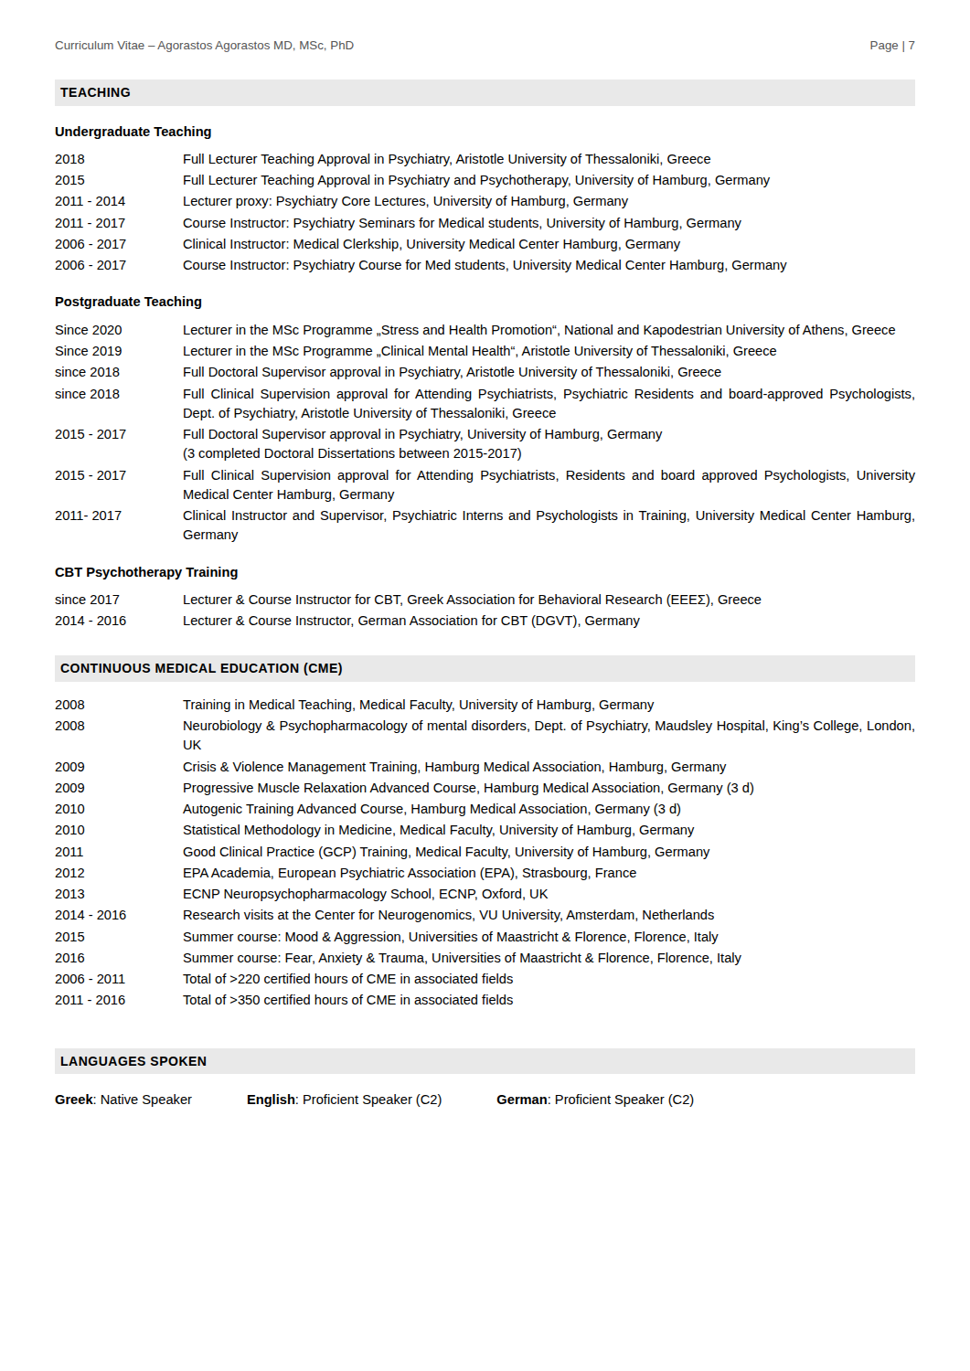Curriculum Vitae – Agorastos Agorastos MD, MSc, PhD Page | 7
Teaching
Undergraduate Teaching
| 2018 | Full Lecturer Teaching Approval in Psychiatry, Aristotle University of Thessaloniki, Greece |
| 2015 | Full Lecturer Teaching Approval in Psychiatry and Psychotherapy, University of Hamburg, Germany |
| 2011 - 2014 | Lecturer proxy: Psychiatry Core Lectures, University of Hamburg, Germany |
| 2011 - 2017 | Course Instructor: Psychiatry Seminars for Medical students, University of Hamburg, Germany |
| 2006 - 2017 | Clinical Instructor: Medical Clerkship, University Medical Center Hamburg, Germany |
| 2006 - 2017 | Course Instructor: Psychiatry Course for Med students, University Medical Center Hamburg, Germany |
Postgraduate Teaching
| Since 2020 | Lecturer in the MSc Programme „Stress and Health Promotion“, National and Kapodestrian University of Athens, Greece |
| Since 2019 | Lecturer in the MSc Programme „Clinical Mental Health“, Aristotle University of Thessaloniki, Greece |
| since 2018 | Full Doctoral Supervisor approval in Psychiatry, Aristotle University of Thessaloniki, Greece |
| since 2018 | Full Clinical Supervision approval for Attending Psychiatrists, Psychiatric Residents and board-approved Psychologists, Dept. of Psychiatry, Aristotle University of Thessaloniki, Greece |
| 2015 - 2017 | Full Doctoral Supervisor approval in Psychiatry, University of Hamburg, Germany (3 completed Doctoral Dissertations between 2015-2017) |
| 2015 - 2017 | Full Clinical Supervision approval for Attending Psychiatrists, Residents and board approved Psychologists, University Medical Center Hamburg, Germany |
| 2011- 2017 | Clinical Instructor and Supervisor, Psychiatric Interns and Psychologists in Training, University Medical Center Hamburg, Germany |
CBT Psychotherapy Training
| since 2017 | Lecturer & Course Instructor for CBT, Greek Association for Behavioral Research (ΕΕΕΣ), Greece |
| 2014 - 2016 | Lecturer & Course Instructor, German Association for CBT (DGVT), Germany |
Continuous Medical Education (CME)
| 2008 | Training in Medical Teaching, Medical Faculty, University of Hamburg, Germany |
| 2008 | Neurobiology & Psychopharmacology of mental disorders, Dept. of Psychiatry, Maudsley Hospital, King’s College, London, UK |
| 2009 | Crisis & Violence Management Training, Hamburg Medical Association, Hamburg, Germany |
| 2009 | Progressive Muscle Relaxation Advanced Course, Hamburg Medical Association, Germany (3 d) |
| 2010 | Autogenic Training Advanced Course, Hamburg Medical Association, Germany (3 d) |
| 2010 | Statistical Methodology in Medicine, Medical Faculty, University of Hamburg, Germany |
| 2011 | Good Clinical Practice (GCP) Training, Medical Faculty, University of Hamburg, Germany |
| 2012 | EPA Academia, European Psychiatric Association (EPA), Strasbourg, France |
| 2013 | ECNP Neuropsychopharmacology School, ECNP, Oxford, UK |
| 2014 - 2016 | Research visits at the Center for Neurogenomics, VU University, Amsterdam, Netherlands |
| 2015 | Summer course: Mood & Aggression, Universities of Maastricht & Florence, Florence, Italy |
| 2016 | Summer course: Fear, Anxiety & Trauma, Universities of Maastricht & Florence, Florence, Italy |
| 2006 - 2011 | Total of >220 certified hours of CME in associated fields |
| 2011 - 2016 | Total of >350 certified hours of CME in associated fields |
Languages Spoken
Greek: Native Speaker English: Proficient Speaker (C2) German: Proficient Speaker (C2)